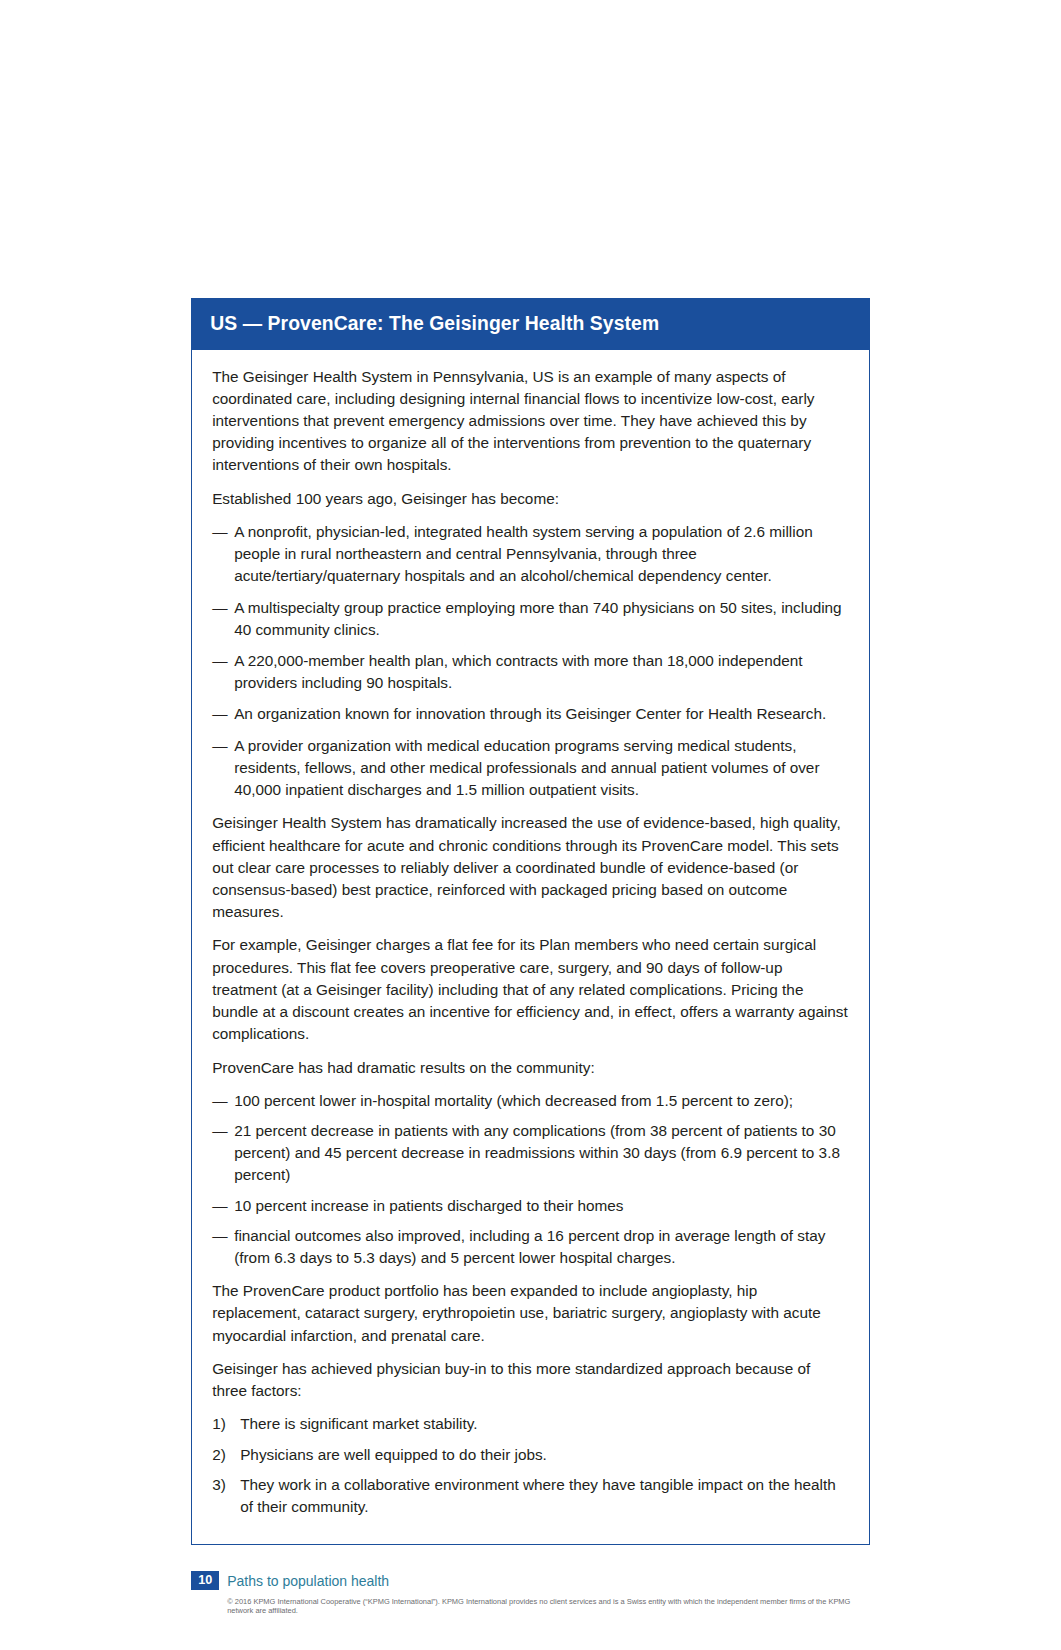US — ProvenCare: The Geisinger Health System
The Geisinger Health System in Pennsylvania, US is an example of many aspects of coordinated care, including designing internal financial flows to incentivize low-cost, early interventions that prevent emergency admissions over time. They have achieved this by providing incentives to organize all of the interventions from prevention to the quaternary interventions of their own hospitals.
Established 100 years ago, Geisinger has become:
A nonprofit, physician-led, integrated health system serving a population of 2.6 million people in rural northeastern and central Pennsylvania, through three acute/tertiary/quaternary hospitals and an alcohol/chemical dependency center.
A multispecialty group practice employing more than 740 physicians on 50 sites, including 40 community clinics.
A 220,000-member health plan, which contracts with more than 18,000 independent providers including 90 hospitals.
An organization known for innovation through its Geisinger Center for Health Research.
A provider organization with medical education programs serving medical students, residents, fellows, and other medical professionals and annual patient volumes of over 40,000 inpatient discharges and 1.5 million outpatient visits.
Geisinger Health System has dramatically increased the use of evidence-based, high quality, efficient healthcare for acute and chronic conditions through its ProvenCare model. This sets out clear care processes to reliably deliver a coordinated bundle of evidence-based (or consensus-based) best practice, reinforced with packaged pricing based on outcome measures.
For example, Geisinger charges a flat fee for its Plan members who need certain surgical procedures. This flat fee covers preoperative care, surgery, and 90 days of follow-up treatment (at a Geisinger facility) including that of any related complications. Pricing the bundle at a discount creates an incentive for efficiency and, in effect, offers a warranty against complications.
ProvenCare has had dramatic results on the community:
100 percent lower in-hospital mortality (which decreased from 1.5 percent to zero);
21 percent decrease in patients with any complications (from 38 percent of patients to 30 percent) and 45 percent decrease in readmissions within 30 days (from 6.9 percent to 3.8 percent)
10 percent increase in patients discharged to their homes
financial outcomes also improved, including a 16 percent drop in average length of stay (from 6.3 days to 5.3 days) and 5 percent lower hospital charges.
The ProvenCare product portfolio has been expanded to include angioplasty, hip replacement, cataract surgery, erythropoietin use, bariatric surgery, angioplasty with acute myocardial infarction, and prenatal care.
Geisinger has achieved physician buy-in to this more standardized approach because of three factors:
There is significant market stability.
Physicians are well equipped to do their jobs.
They work in a collaborative environment where they have tangible impact on the health of their community.
10
Paths to population health
© 2016 KPMG International Cooperative (“KPMG International”). KPMG International provides no client services and is a Swiss entity with which the independent member firms of the KPMG network are affiliated.